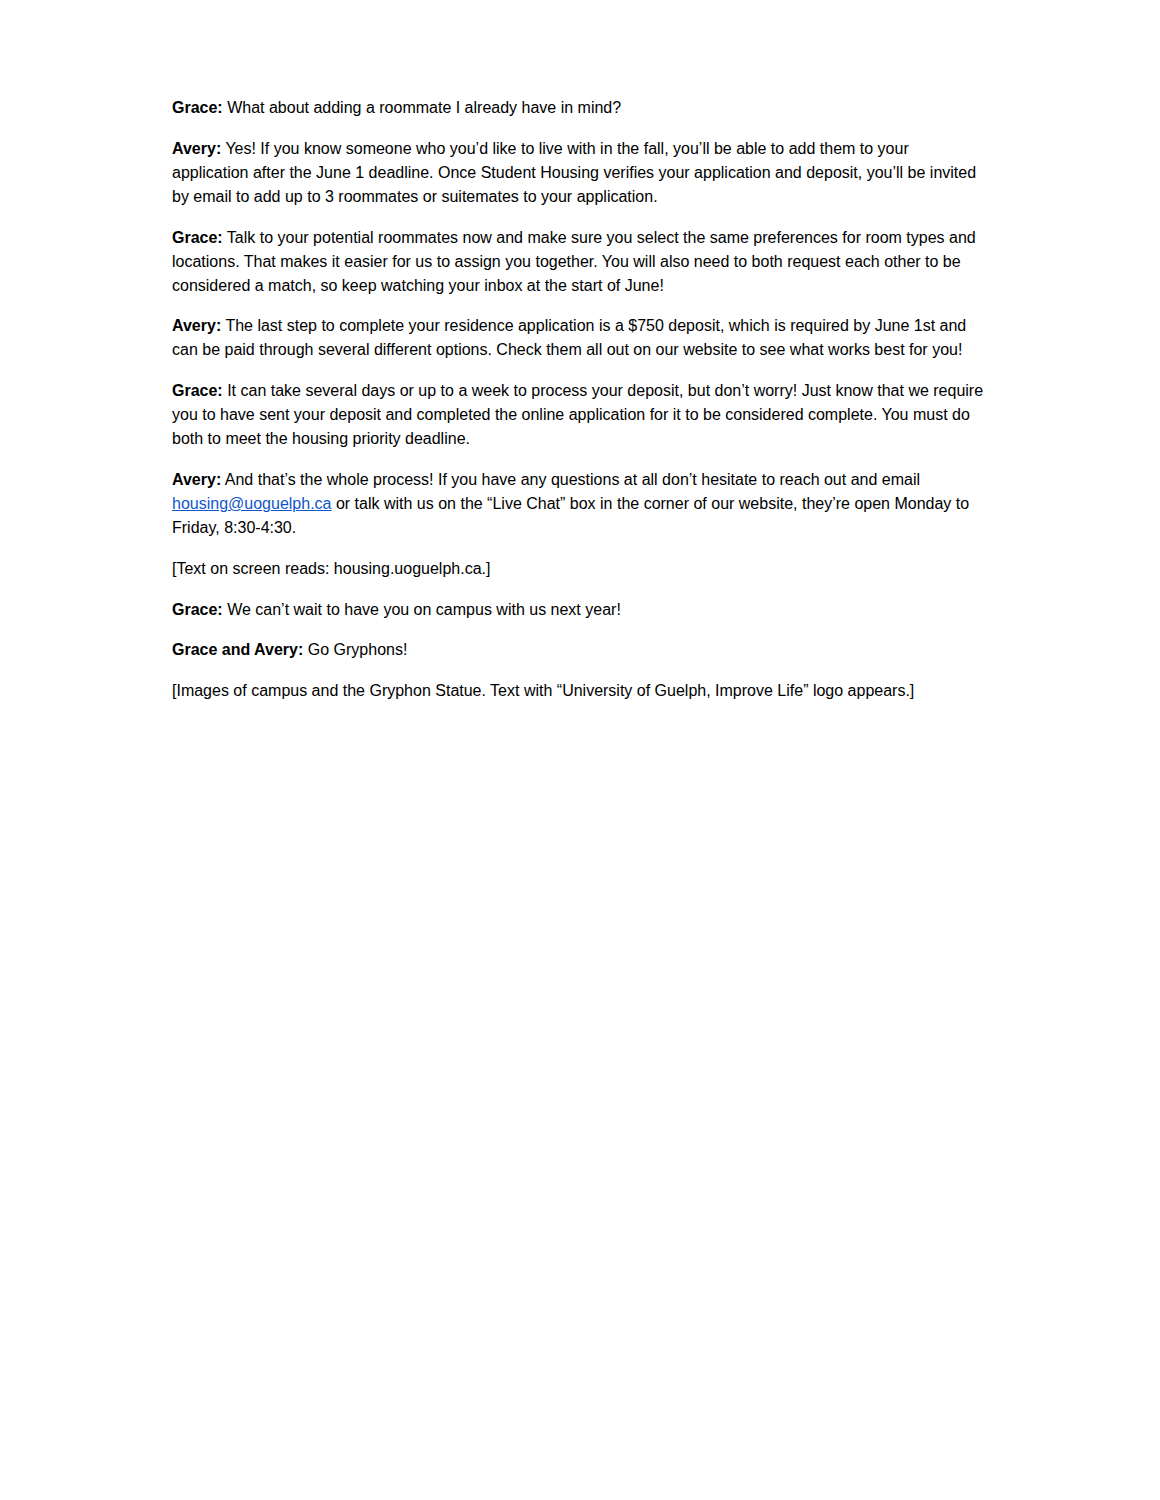Grace: What about adding a roommate I already have in mind?
Avery: Yes! If you know someone who you’d like to live with in the fall, you’ll be able to add them to your application after the June 1 deadline. Once Student Housing verifies your application and deposit, you’ll be invited by email to add up to 3 roommates or suitemates to your application.
Grace: Talk to your potential roommates now and make sure you select the same preferences for room types and locations. That makes it easier for us to assign you together. You will also need to both request each other to be considered a match, so keep watching your inbox at the start of June!
Avery: The last step to complete your residence application is a $750 deposit, which is required by June 1st and can be paid through several different options. Check them all out on our website to see what works best for you!
Grace: It can take several days or up to a week to process your deposit, but don’t worry! Just know that we require you to have sent your deposit and completed the online application for it to be considered complete. You must do both to meet the housing priority deadline.
Avery: And that’s the whole process! If you have any questions at all don’t hesitate to reach out and email housing@uoguelph.ca or talk with us on the “Live Chat” box in the corner of our website, they’re open Monday to Friday, 8:30-4:30.
[Text on screen reads: housing.uoguelph.ca.]
Grace: We can’t wait to have you on campus with us next year!
Grace and Avery: Go Gryphons!
[Images of campus and the Gryphon Statue. Text with “University of Guelph, Improve Life” logo appears.]